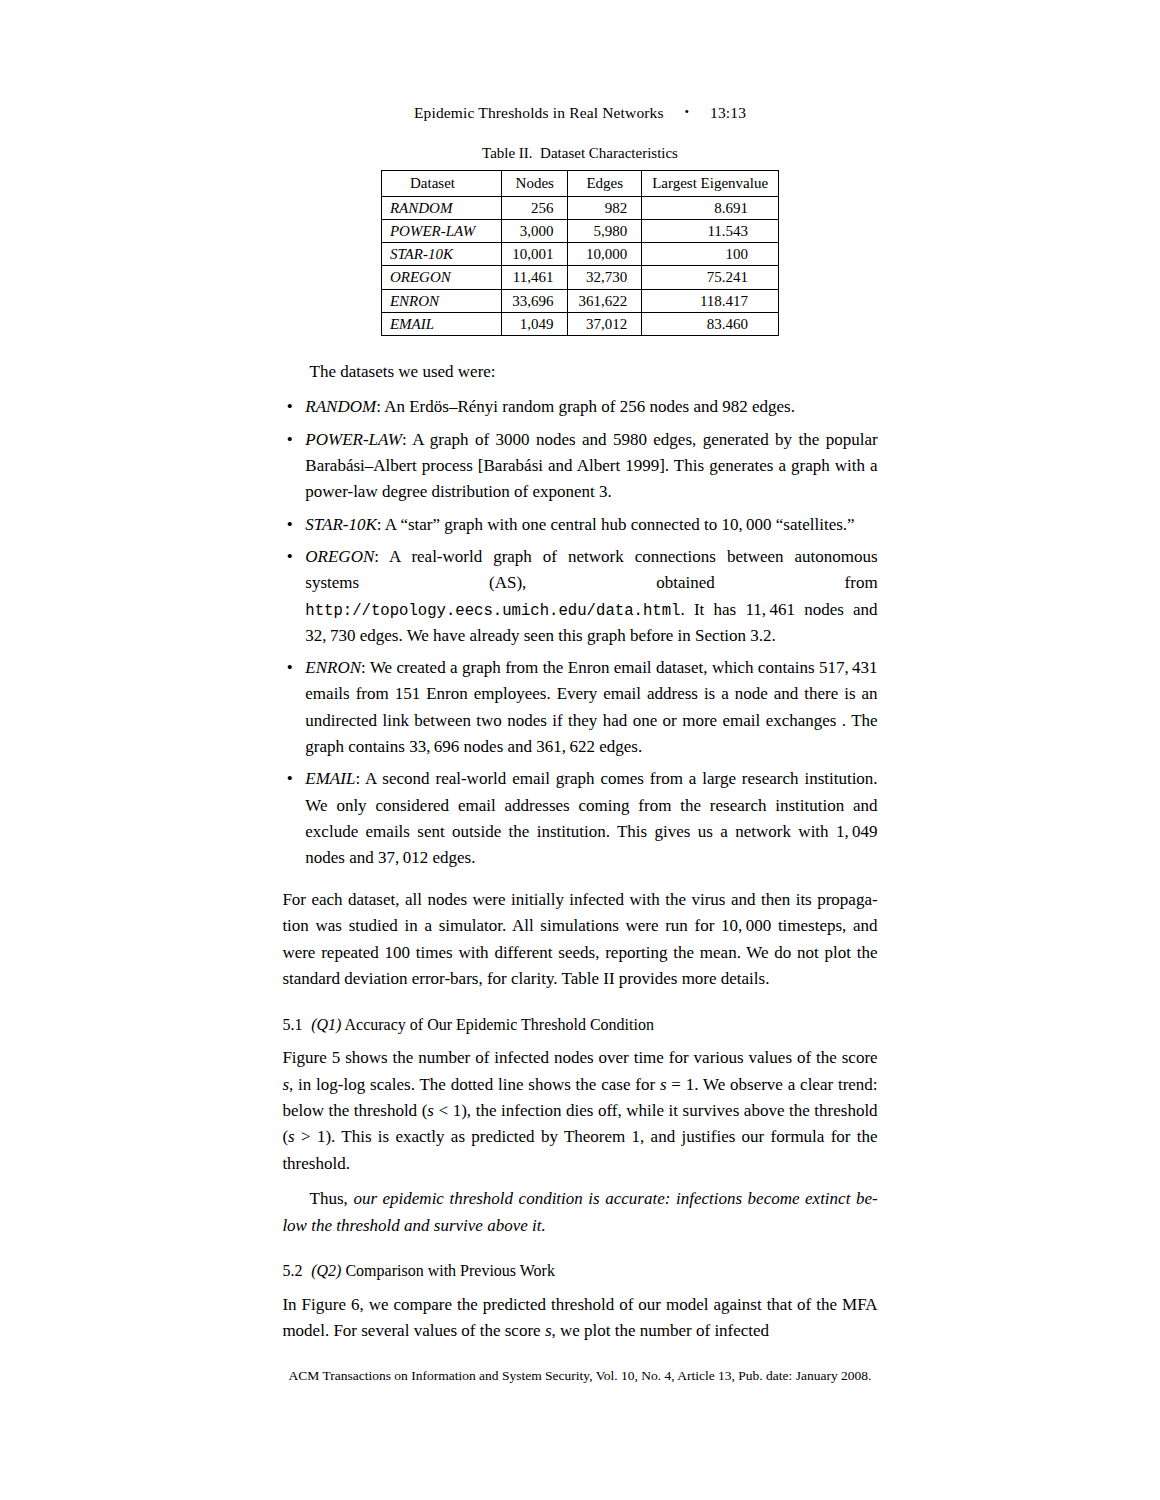Epidemic Thresholds in Real Networks•13:13
Table II. Dataset Characteristics
| Dataset | Nodes | Edges | Largest Eigenvalue |
| --- | --- | --- | --- |
| RANDOM | 256 | 982 | 8.691 |
| POWER-LAW | 3,000 | 5,980 | 11.543 |
| STAR-10K | 10,001 | 10,000 | 100 |
| OREGON | 11,461 | 32,730 | 75.241 |
| ENRON | 33,696 | 361,622 | 118.417 |
| EMAIL | 1,049 | 37,012 | 83.460 |
The datasets we used were:
RANDOM: An Erdös–Rényi random graph of 256 nodes and 982 edges.
POWER-LAW: A graph of 3000 nodes and 5980 edges, generated by the popular Barabási–Albert process [Barabási and Albert 1999]. This generates a graph with a power-law degree distribution of exponent 3.
STAR-10K: A “star” graph with one central hub connected to 10, 000 “satellites.”
OREGON: A real-world graph of network connections between autonomous systems (AS), obtained from http://topology.eecs.umich.edu/data.html. It has 11, 461 nodes and 32, 730 edges. We have already seen this graph before in Section 3.2.
ENRON: We created a graph from the Enron email dataset, which contains 517, 431 emails from 151 Enron employees. Every email address is a node and there is an undirected link between two nodes if they had one or more email exchanges . The graph contains 33, 696 nodes and 361, 622 edges.
EMAIL: A second real-world email graph comes from a large research institution. We only considered email addresses coming from the research institution and exclude emails sent outside the institution. This gives us a network with 1, 049 nodes and 37, 012 edges.
For each dataset, all nodes were initially infected with the virus and then its propagation was studied in a simulator. All simulations were run for 10, 000 timesteps, and were repeated 100 times with different seeds, reporting the mean. We do not plot the standard deviation error-bars, for clarity. Table II provides more details.
5.1(Q1) Accuracy of Our Epidemic Threshold Condition
Figure 5 shows the number of infected nodes over time for various values of the score s, in log-log scales. The dotted line shows the case for s = 1. We observe a clear trend: below the threshold (s < 1), the infection dies off, while it survives above the threshold (s > 1). This is exactly as predicted by Theorem 1, and justifies our formula for the threshold.
Thus, our epidemic threshold condition is accurate: infections become extinct below the threshold and survive above it.
5.2(Q2) Comparison with Previous Work
In Figure 6, we compare the predicted threshold of our model against that of the MFA model. For several values of the score s, we plot the number of infected
ACM Transactions on Information and System Security, Vol. 10, No. 4, Article 13, Pub. date: January 2008.